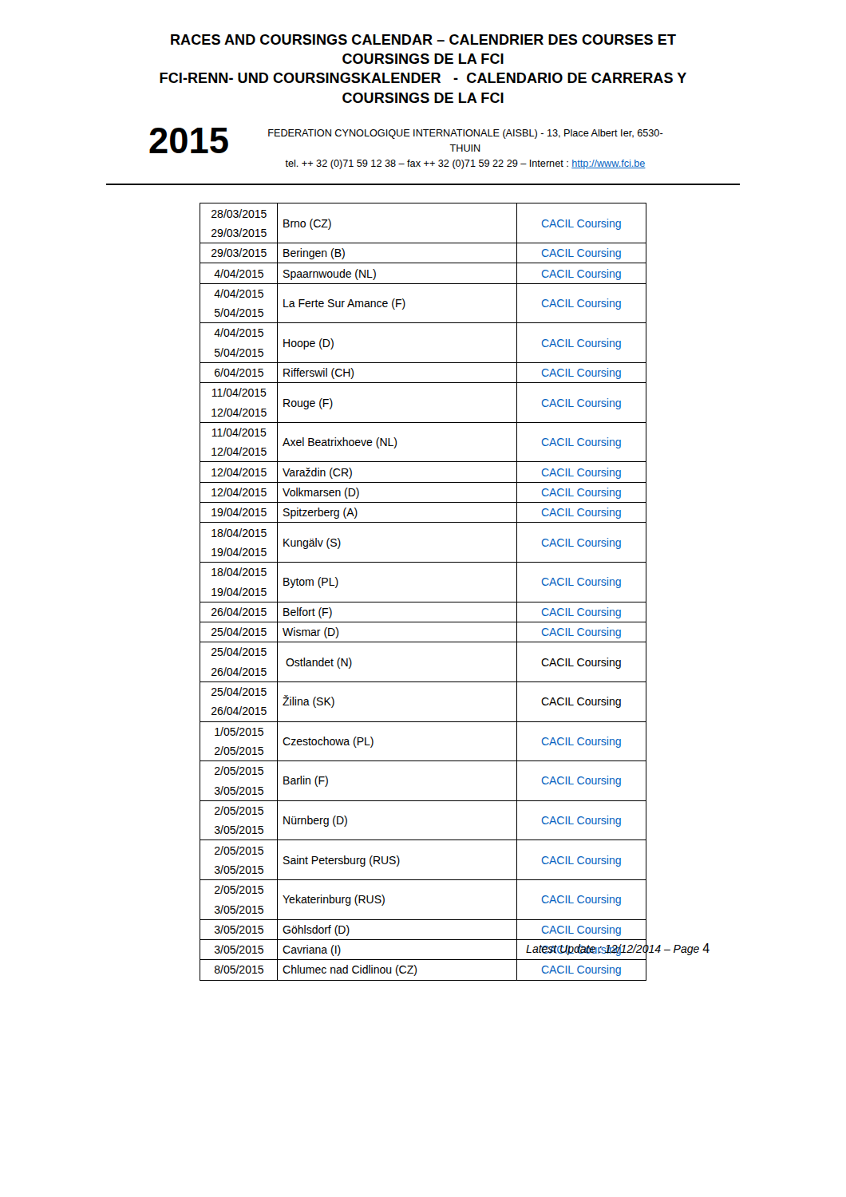RACES AND COURSINGS CALENDAR – CALENDRIER DES COURSES ET COURSINGS DE LA FCI FCI-RENN- UND COURSINGSKALENDER - CALENDARIO DE CARRERAS Y COURSINGS DE LA FCI
2015
FEDERATION CYNOLOGIQUE INTERNATIONALE (AISBL) - 13, Place Albert Ier, 6530-THUIN
tel. ++ 32 (0)71 59 12 38 – fax ++ 32 (0)71 59 22 29 – Internet : http://www.fci.be
| 28/03/2015 | Brno (CZ) | CACIL Coursing |
| 29/03/2015 |
| 29/03/2015 | Beringen (B) | CACIL Coursing |
| 4/04/2015 | Spaarnwoude (NL) | CACIL Coursing |
| 4/04/2015 | La Ferte Sur Amance (F) | CACIL Coursing |
| 5/04/2015 |
| 4/04/2015 | Hoope (D) | CACIL Coursing |
| 5/04/2015 |
| 6/04/2015 | Rifferswil (CH) | CACIL Coursing |
| 11/04/2015 | Rouge (F) | CACIL Coursing |
| 12/04/2015 |
| 11/04/2015 | Axel Beatrixhoeve (NL) | CACIL Coursing |
| 12/04/2015 |
| 12/04/2015 | Varaždin (CR) | CACIL Coursing |
| 12/04/2015 | Volkmarsen (D) | CACIL Coursing |
| 19/04/2015 | Spitzerberg (A) | CACIL Coursing |
| 18/04/2015 | Kungälv (S) | CACIL Coursing |
| 19/04/2015 |
| 18/04/2015 | Bytom (PL) | CACIL Coursing |
| 19/04/2015 |
| 26/04/2015 | Belfort (F) | CACIL Coursing |
| 25/04/2015 | Wismar (D) | CACIL Coursing |
| 25/04/2015 | Ostlandet (N) | CACIL Coursing |
| 26/04/2015 |
| 25/04/2015 | Žilina (SK) | CACIL Coursing |
| 26/04/2015 |
| 1/05/2015 | Czestochowa (PL) | CACIL Coursing |
| 2/05/2015 |
| 2/05/2015 | Barlin (F) | CACIL Coursing |
| 3/05/2015 |
| 2/05/2015 | Nürnberg (D) | CACIL Coursing |
| 3/05/2015 |
| 2/05/2015 | Saint Petersburg (RUS) | CACIL Coursing |
| 3/05/2015 |
| 2/05/2015 | Yekaterinburg (RUS) | CACIL Coursing |
| 3/05/2015 |
| 3/05/2015 | Göhlsdorf (D) | CACIL Coursing |
| 3/05/2015 | Cavriana (I) | CACIL Coursing |
| 8/05/2015 | Chlumec nad Cidlinou (CZ) | CACIL Coursing |
Latest Update : 12/12/2014 – Page 4